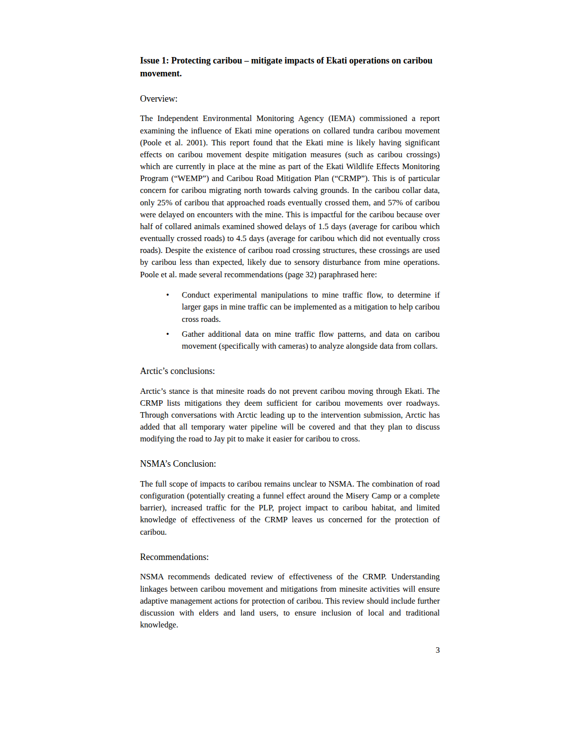Issue 1: Protecting caribou – mitigate impacts of Ekati operations on caribou movement.
Overview:
The Independent Environmental Monitoring Agency (IEMA) commissioned a report examining the influence of Ekati mine operations on collared tundra caribou movement (Poole et al. 2001). This report found that the Ekati mine is likely having significant effects on caribou movement despite mitigation measures (such as caribou crossings) which are currently in place at the mine as part of the Ekati Wildlife Effects Monitoring Program (“WEMP”) and Caribou Road Mitigation Plan (“CRMP”). This is of particular concern for caribou migrating north towards calving grounds. In the caribou collar data, only 25% of caribou that approached roads eventually crossed them, and 57% of caribou were delayed on encounters with the mine. This is impactful for the caribou because over half of collared animals examined showed delays of 1.5 days (average for caribou which eventually crossed roads) to 4.5 days (average for caribou which did not eventually cross roads). Despite the existence of caribou road crossing structures, these crossings are used by caribou less than expected, likely due to sensory disturbance from mine operations. Poole et al. made several recommendations (page 32) paraphrased here:
Conduct experimental manipulations to mine traffic flow, to determine if larger gaps in mine traffic can be implemented as a mitigation to help caribou cross roads.
Gather additional data on mine traffic flow patterns, and data on caribou movement (specifically with cameras) to analyze alongside data from collars.
Arctic’s conclusions:
Arctic’s stance is that minesite roads do not prevent caribou moving through Ekati. The CRMP lists mitigations they deem sufficient for caribou movements over roadways. Through conversations with Arctic leading up to the intervention submission, Arctic has added that all temporary water pipeline will be covered and that they plan to discuss modifying the road to Jay pit to make it easier for caribou to cross.
NSMA’s Conclusion:
The full scope of impacts to caribou remains unclear to NSMA. The combination of road configuration (potentially creating a funnel effect around the Misery Camp or a complete barrier), increased traffic for the PLP, project impact to caribou habitat, and limited knowledge of effectiveness of the CRMP leaves us concerned for the protection of caribou.
Recommendations:
NSMA recommends dedicated review of effectiveness of the CRMP. Understanding linkages between caribou movement and mitigations from minesite activities will ensure adaptive management actions for protection of caribou. This review should include further discussion with elders and land users, to ensure inclusion of local and traditional knowledge.
3